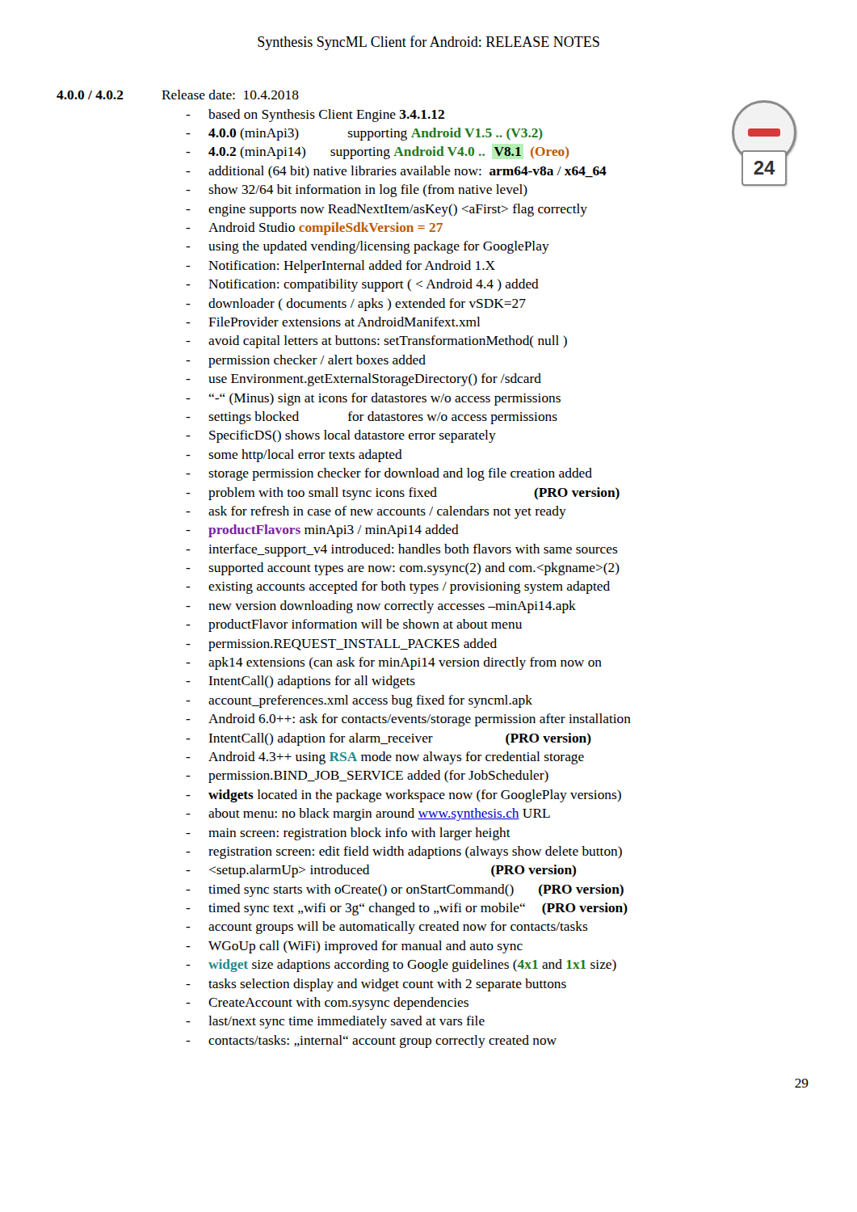Synthesis SyncML Client for Android: RELEASE NOTES
4.0.0 / 4.0.2
Release date: 10.4.2018
24
based on Synthesis Client Engine 3.4.1.12
4.0.0 (minApi3) supporting Android V1.5 .. (V3.2)
4.0.2 (minApi14) supporting Android V4.0 .. V8.1 (Oreo)
additional (64 bit) native libraries available now: arm64-v8a / x64_64
show 32/64 bit information in log file (from native level)
engine supports now ReadNextItem/asKey() <aFirst> flag correctly
Android Studio compileSdkVersion = 27
using the updated vending/licensing package for GooglePlay
Notification: HelperInternal added for Android 1.X
Notification: compatibility support ( < Android 4.4 ) added
downloader ( documents / apks ) extended for vSDK=27
FileProvider extensions at AndroidManifext.xml
avoid capital letters at buttons: setTransformationMethod( null )
permission checker / alert boxes added
use Environment.getExternalStorageDirectory() for /sdcard
“-“ (Minus) sign at icons for datastores w/o access permissions
settings blocked for datastores w/o access permissions
SpecificDS() shows local datastore error separately
some http/local error texts adapted
storage permission checker for download and log file creation added
problem with too small tsync icons fixed (PRO version)
ask for refresh in case of new accounts / calendars not yet ready
productFlavors minApi3 / minApi14 added
interface_support_v4 introduced: handles both flavors with same sources
supported account types are now: com.sysync(2) and com.<pkgname>(2)
existing accounts accepted for both types / provisioning system adapted
new version downloading now correctly accesses –minApi14.apk
productFlavor information will be shown at about menu
permission.REQUEST_INSTALL_PACKES added
apk14 extensions (can ask for minApi14 version directly from now on
IntentCall() adaptions for all widgets
account_preferences.xml access bug fixed for syncml.apk
Android 6.0++: ask for contacts/events/storage permission after installation
IntentCall() adaption for alarm_receiver (PRO version)
Android 4.3++ using RSA mode now always for credential storage
permission.BIND_JOB_SERVICE added (for JobScheduler)
widgets located in the package workspace now (for GooglePlay versions)
about menu: no black margin around www.synthesis.ch URL
main screen: registration block info with larger height
registration screen: edit field width adaptions (always show delete button)
<setup.alarmUp> introduced (PRO version)
timed sync starts with oCreate() or onStartCommand() (PRO version)
timed sync text „wifi or 3g“ changed to „wifi or mobile“ (PRO version)
account groups will be automatically created now for contacts/tasks
WGoUp call (WiFi) improved for manual and auto sync
widget size adaptions according to Google guidelines (4x1 and 1x1 size)
tasks selection display and widget count with 2 separate buttons
CreateAccount with com.sysync dependencies
last/next sync time immediately saved at vars file
contacts/tasks: „internal“ account group correctly created now
29